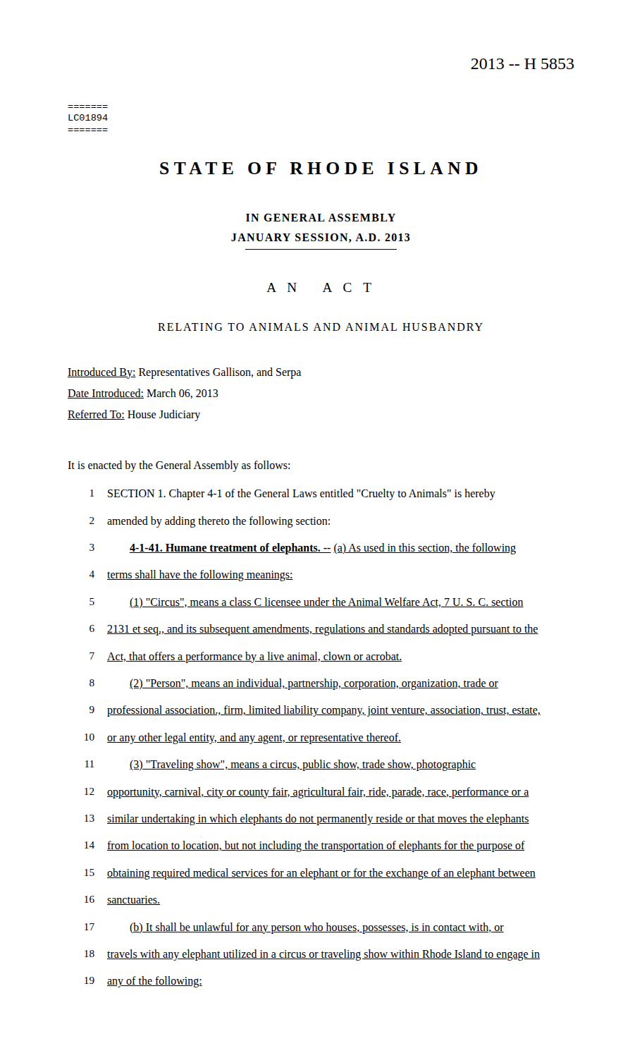2013 -- H 5853
=======
LC01894
=======
STATE OF RHODE ISLAND
IN GENERAL ASSEMBLY
JANUARY SESSION, A.D. 2013
A N A C T
RELATING TO ANIMALS AND ANIMAL HUSBANDRY
Introduced By: Representatives Gallison, and Serpa
Date Introduced: March 06, 2013
Referred To: House Judiciary
It is enacted by the General Assembly as follows:
SECTION 1. Chapter 4-1 of the General Laws entitled "Cruelty to Animals" is hereby
amended by adding thereto the following section:
4-1-41. Humane treatment of elephants. -- (a) As used in this section, the following
terms shall have the following meanings:
(1) "Circus", means a class C licensee under the Animal Welfare Act, 7 U. S. C. section
2131 et seq., and its subsequent amendments, regulations and standards adopted pursuant to the
Act, that offers a performance by a live animal, clown or acrobat.
(2) "Person", means an individual, partnership, corporation, organization, trade or
professional association., firm, limited liability company, joint venture, association, trust, estate,
or any other legal entity, and any agent, or representative thereof.
(3) "Traveling show", means a circus, public show, trade show, photographic
opportunity, carnival, city or county fair, agricultural fair, ride, parade, race, performance or a
similar undertaking in which elephants do not permanently reside or that moves the elephants
from location to location, but not including the transportation of elephants for the purpose of
obtaining required medical services for an elephant or for the exchange of an elephant between
sanctuaries.
(b) It shall be unlawful for any person who houses, possesses, is in contact with, or
travels with any elephant utilized in a circus or traveling show within Rhode Island to engage in
any of the following: